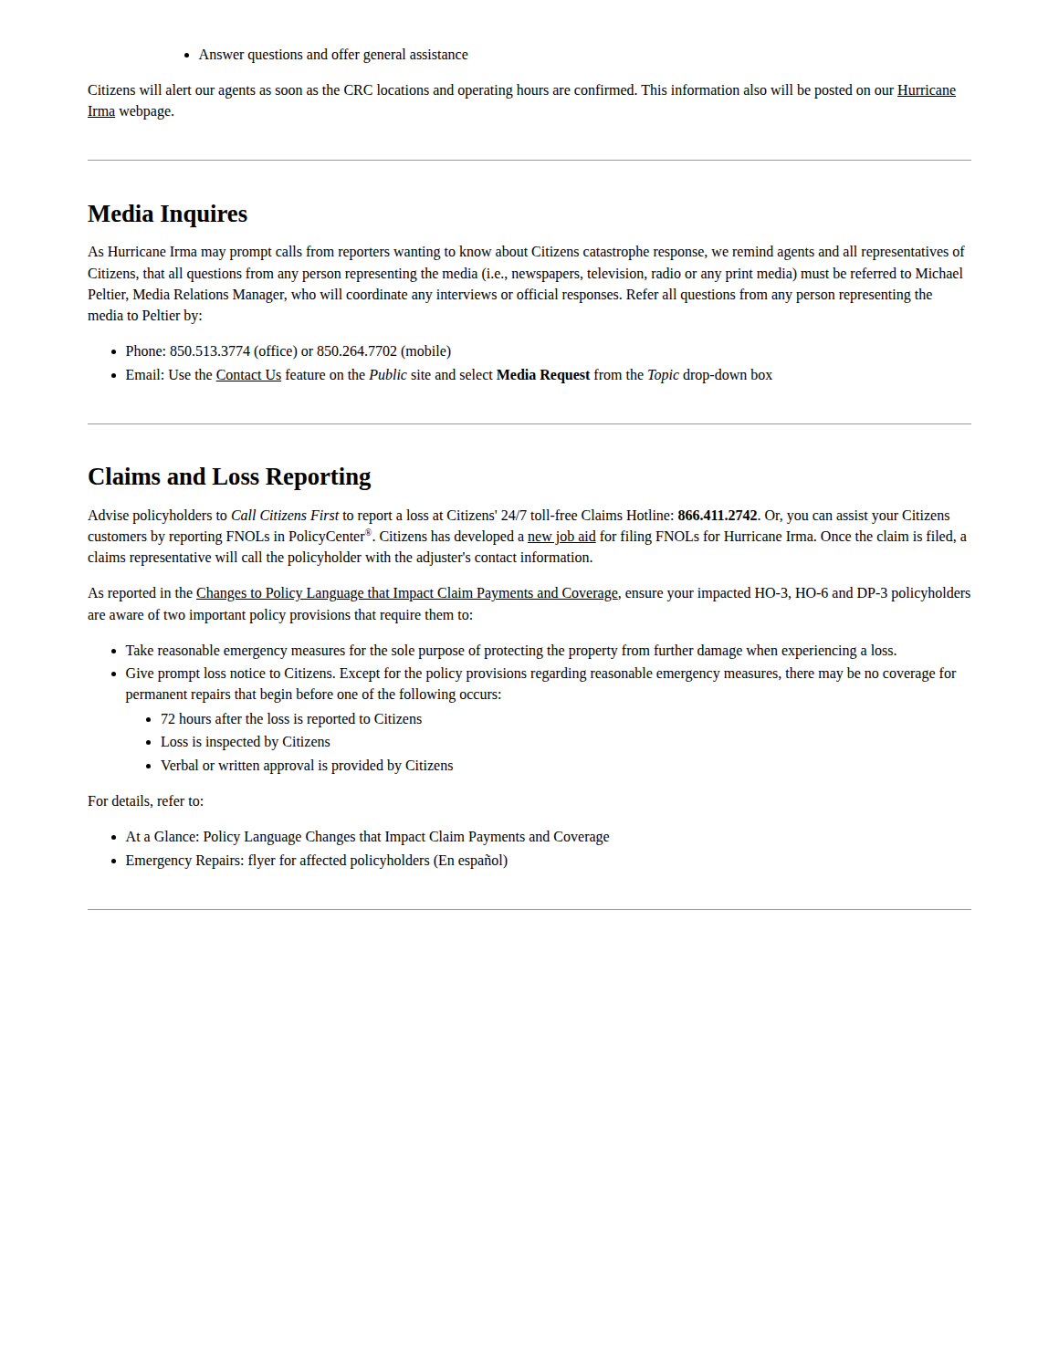Answer questions and offer general assistance
Citizens will alert our agents as soon as the CRC locations and operating hours are confirmed. This information also will be posted on our Hurricane Irma webpage.
Media Inquires
As Hurricane Irma may prompt calls from reporters wanting to know about Citizens catastrophe response, we remind agents and all representatives of Citizens, that all questions from any person representing the media (i.e., newspapers, television, radio or any print media) must be referred to Michael Peltier, Media Relations Manager, who will coordinate any interviews or official responses. Refer all questions from any person representing the media to Peltier by:
Phone: 850.513.3774 (office) or 850.264.7702 (mobile)
Email: Use the Contact Us feature on the Public site and select Media Request from the Topic drop-down box
Claims and Loss Reporting
Advise policyholders to Call Citizens First to report a loss at Citizens' 24/7 toll-free Claims Hotline: 866.411.2742. Or, you can assist your Citizens customers by reporting FNOLs in PolicyCenter®. Citizens has developed a new job aid for filing FNOLs for Hurricane Irma. Once the claim is filed, a claims representative will call the policyholder with the adjuster's contact information.
As reported in the Changes to Policy Language that Impact Claim Payments and Coverage, ensure your impacted HO-3, HO-6 and DP-3 policyholders are aware of two important policy provisions that require them to:
Take reasonable emergency measures for the sole purpose of protecting the property from further damage when experiencing a loss.
Give prompt loss notice to Citizens. Except for the policy provisions regarding reasonable emergency measures, there may be no coverage for permanent repairs that begin before one of the following occurs:
72 hours after the loss is reported to Citizens
Loss is inspected by Citizens
Verbal or written approval is provided by Citizens
For details, refer to:
At a Glance: Policy Language Changes that Impact Claim Payments and Coverage
Emergency Repairs: flyer for affected policyholders (En español)